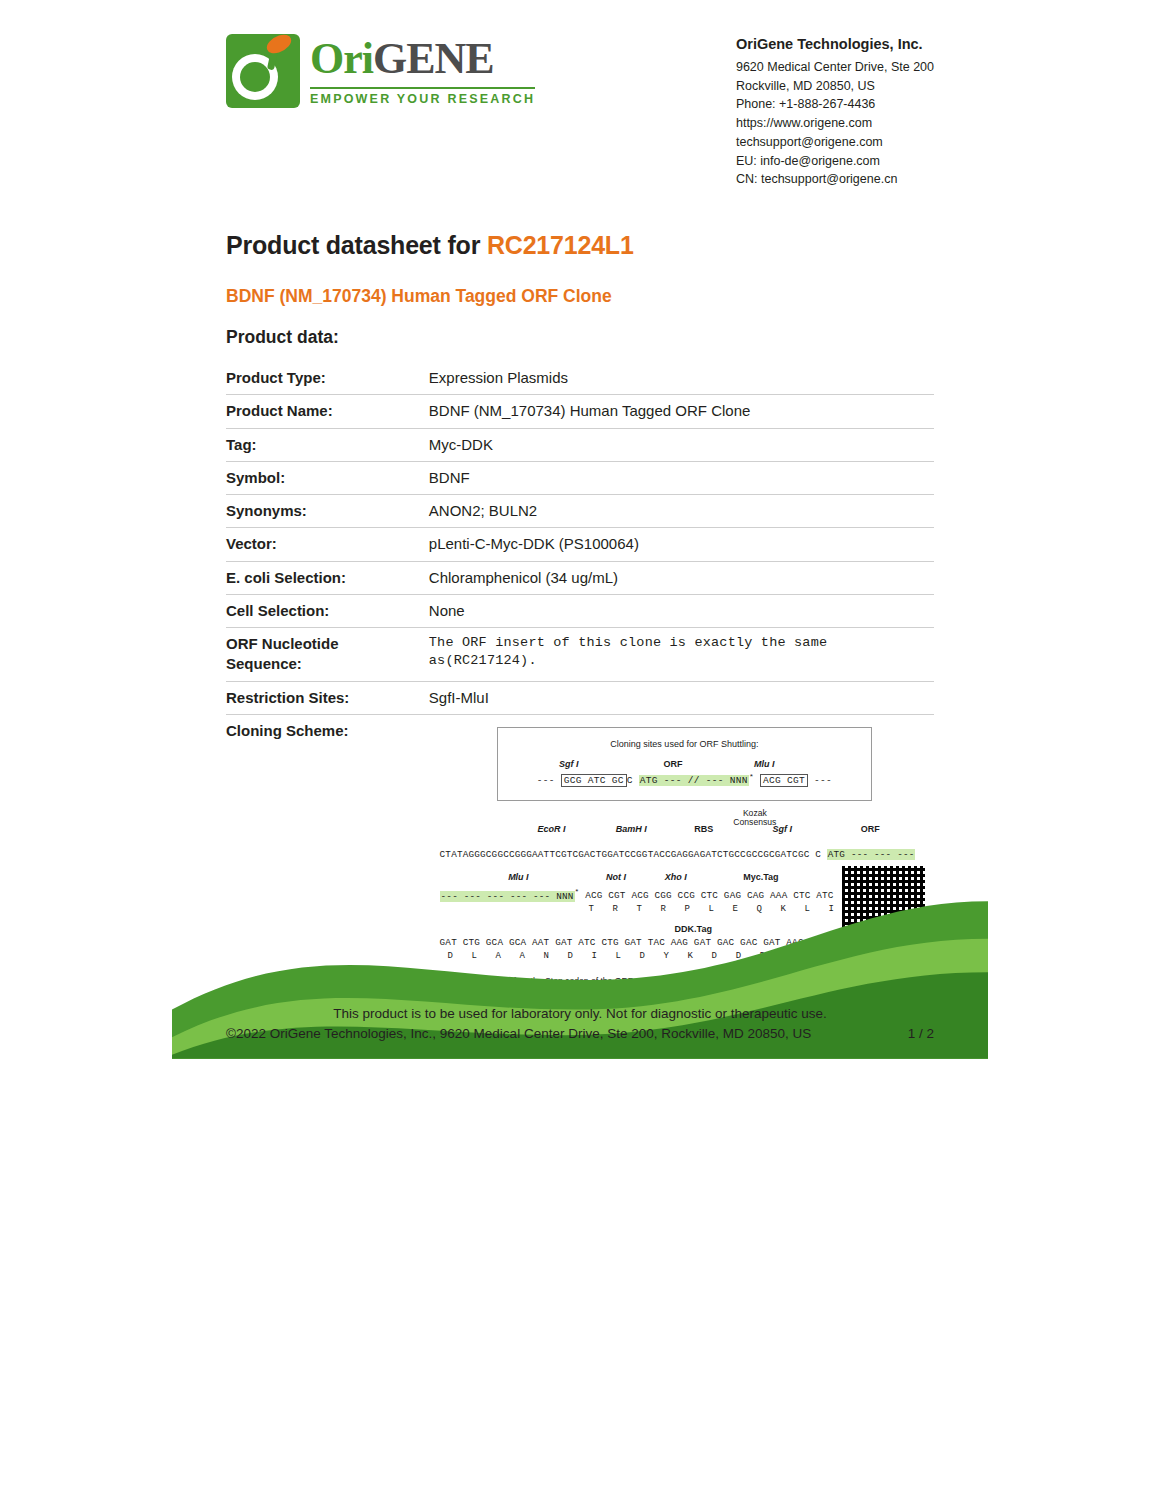Ori GENE
EMPOWER YOUR RESEARCH
OriGene Technologies, Inc.
9620 Medical Center Drive, Ste 200
Rockville, MD 20850, US
Phone: +1-888-267-4436
https://www.origene.com
techsupport@origene.com
EU: info-de@origene.com
CN: techsupport@origene.cn
Product datasheet for RC217124L1
BDNF (NM_170734) Human Tagged ORF Clone
Product data:
| Product Type: | Expression Plasmids |
| Product Name: | BDNF (NM_170734) Human Tagged ORF Clone |
| Tag: | Myc-DDK |
| Symbol: | BDNF |
| Synonyms: | ANON2; BULN2 |
| Vector: | pLenti-C-Myc-DDK (PS100064) |
| E. coli Selection: | Chloramphenicol (34 ug/mL) |
| Cell Selection: | None |
| ORF Nucleotide Sequence: | The ORF insert of this clone is exactly the same as(RC217124). |
| Restriction Sites: | SgfI-MluI |
| Cloning Scheme: | Cloning sites used for ORF Shuttling: Sgf I ORF Mlu I --- GCG ATC GC C ATG --- // --- NNN * ACG CGT --- EcoR I BamH I RBS Sgf I ORF Kozak Consensus CTATAGGGCGGCCGGGAATTCGTCGACTGGATCCGGTACCGAGGAGATCTGCCGCCGCGATCGC C ATG --- --- --- Mlu I Not I Xho I Myc.Tag --- --- --- --- --- NNN * ACG CGT ACG CGG CCG CTC GAG CAG AAA CTC ATC TCA GAA GAG T R T R P L E Q K L I S E E DDK.Tag GAT CTG GCA GCA AAT GAT ATC CTG GAT TAC AAG GAT GAC GAC GAT AAG GTT TAA ACGGCCGGCC D L A A N D I L D Y K D D D D K V Stop * The last codon before the Stop codon of the ORF. |
| ACCN: | NM_170734 |
| ORF Size: | 786 bp |
View online »
This product is to be used for laboratory only. Not for diagnostic or therapeutic use.
©2022 OriGene Technologies, Inc., 9620 Medical Center Drive, Ste 200, Rockville, MD 20850, US 1 / 2